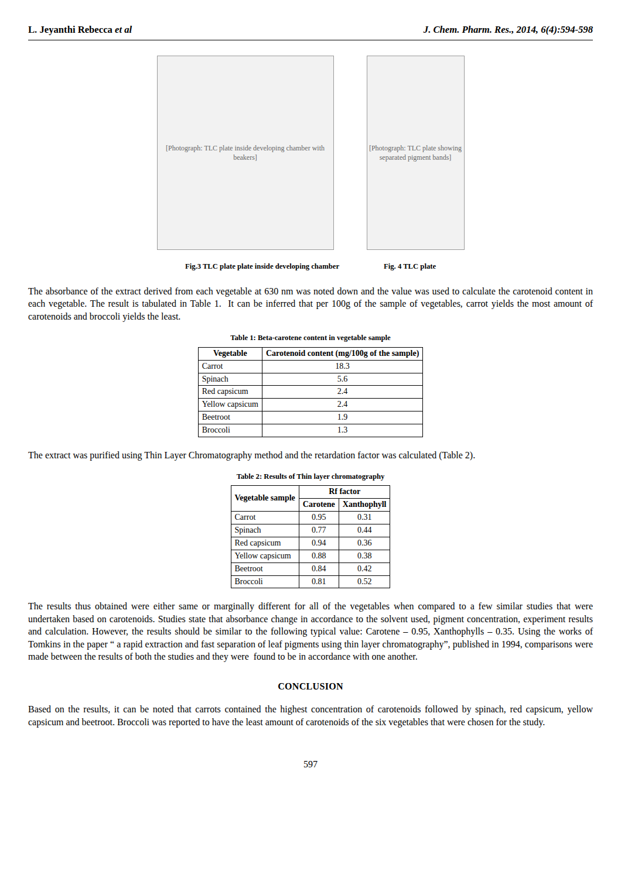L. Jeyanthi Rebecca et al
J. Chem. Pharm. Res., 2014, 6(4):594-598
[Photograph: TLC plate inside developing chamber with beakers]
[Photograph: TLC plate showing separated pigment bands]
Fig.3 TLC plate plate inside developing chamber
Fig. 4 TLC plate
The absorbance of the extract derived from each vegetable at 630 nm was noted down and the value was used to calculate the carotenoid content in each vegetable. The result is tabulated in Table 1. It can be inferred that per 100g of the sample of vegetables, carrot yields the most amount of carotenoids and broccoli yields the least.
Table 1: Beta-carotene content in vegetable sample
| Vegetable | Carotenoid content (mg/100g of the sample) |
| --- | --- |
| Carrot | 18.3 |
| Spinach | 5.6 |
| Red capsicum | 2.4 |
| Yellow capsicum | 2.4 |
| Beetroot | 1.9 |
| Broccoli | 1.3 |
The extract was purified using Thin Layer Chromatography method and the retardation factor was calculated (Table 2).
Table 2: Results of Thin layer chromatography
| Vegetable sample | Rf factor |
| --- | --- |
| Carotene | Xanthophyll |
| Carrot | 0.95 | 0.31 |
| Spinach | 0.77 | 0.44 |
| Red capsicum | 0.94 | 0.36 |
| Yellow capsicum | 0.88 | 0.38 |
| Beetroot | 0.84 | 0.42 |
| Broccoli | 0.81 | 0.52 |
The results thus obtained were either same or marginally different for all of the vegetables when compared to a few similar studies that were undertaken based on carotenoids. Studies state that absorbance change in accordance to the solvent used, pigment concentration, experiment results and calculation. However, the results should be similar to the following typical value: Carotene – 0.95, Xanthophylls – 0.35. Using the works of Tomkins in the paper “ a rapid extraction and fast separation of leaf pigments using thin layer chromatography”, published in 1994, comparisons were made between the results of both the studies and they were found to be in accordance with one another.
CONCLUSION
Based on the results, it can be noted that carrots contained the highest concentration of carotenoids followed by spinach, red capsicum, yellow capsicum and beetroot. Broccoli was reported to have the least amount of carotenoids of the six vegetables that were chosen for the study.
597